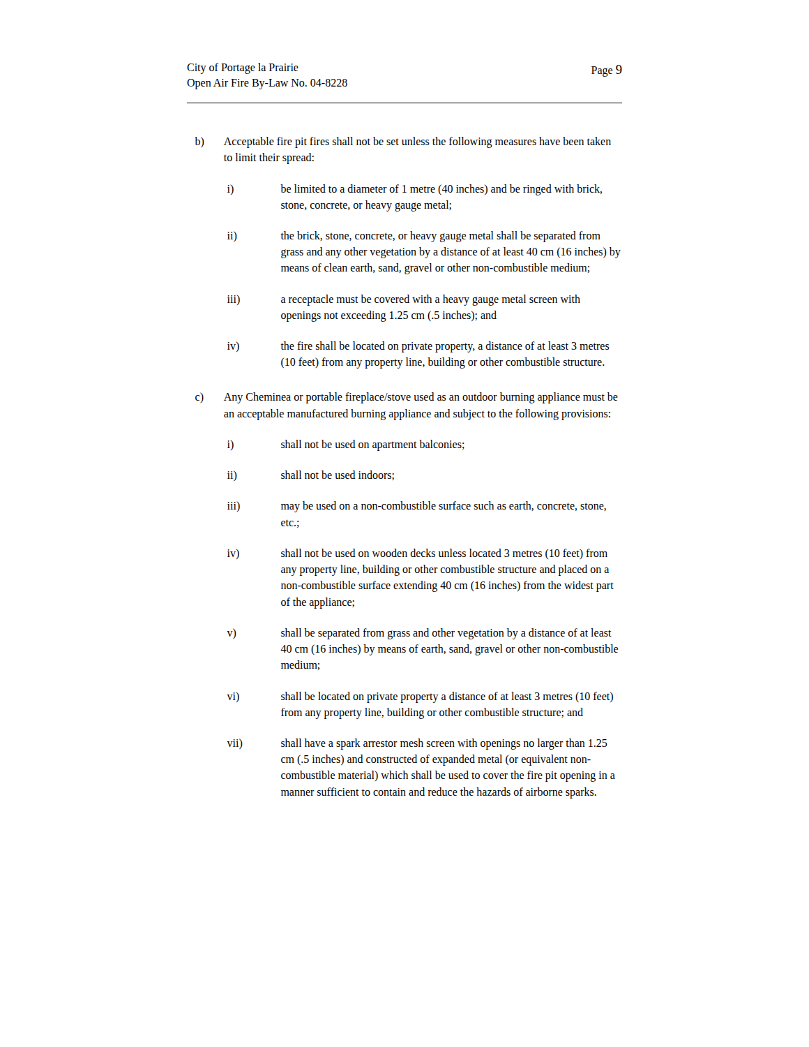City of Portage la Prairie
Open Air Fire By-Law No. 04-8228
Page 9
Acceptable fire pit fires shall not be set unless the following measures have been taken to limit their spread:
be limited to a diameter of 1 metre (40 inches) and be ringed with brick, stone, concrete, or heavy gauge metal;
the brick, stone, concrete, or heavy gauge metal shall be separated from grass and any other vegetation by a distance of at least 40 cm (16 inches) by means of clean earth, sand, gravel or other non-combustible medium;
a receptacle must be covered with a heavy gauge metal screen with openings not exceeding 1.25 cm (.5 inches); and
the fire shall be located on private property, a distance of at least 3 metres (10 feet) from any property line, building or other combustible structure.
Any Cheminea or portable fireplace/stove used as an outdoor burning appliance must be an acceptable manufactured burning appliance and subject to the following provisions:
shall not be used on apartment balconies;
shall not be used indoors;
may be used on a non-combustible surface such as earth, concrete, stone, etc.;
shall not be used on wooden decks unless located 3 metres (10 feet) from any property line, building or other combustible structure and placed on a non-combustible surface extending 40 cm (16 inches) from the widest part of the appliance;
shall be separated from grass and other vegetation by a distance of at least 40 cm (16 inches) by means of earth, sand, gravel or other non-combustible medium;
shall be located on private property a distance of at least 3 metres (10 feet) from any property line, building or other combustible structure; and
shall have a spark arrestor mesh screen with openings no larger than 1.25 cm (.5 inches) and constructed of expanded metal (or equivalent non-combustible material) which shall be used to cover the fire pit opening in a manner sufficient to contain and reduce the hazards of airborne sparks.